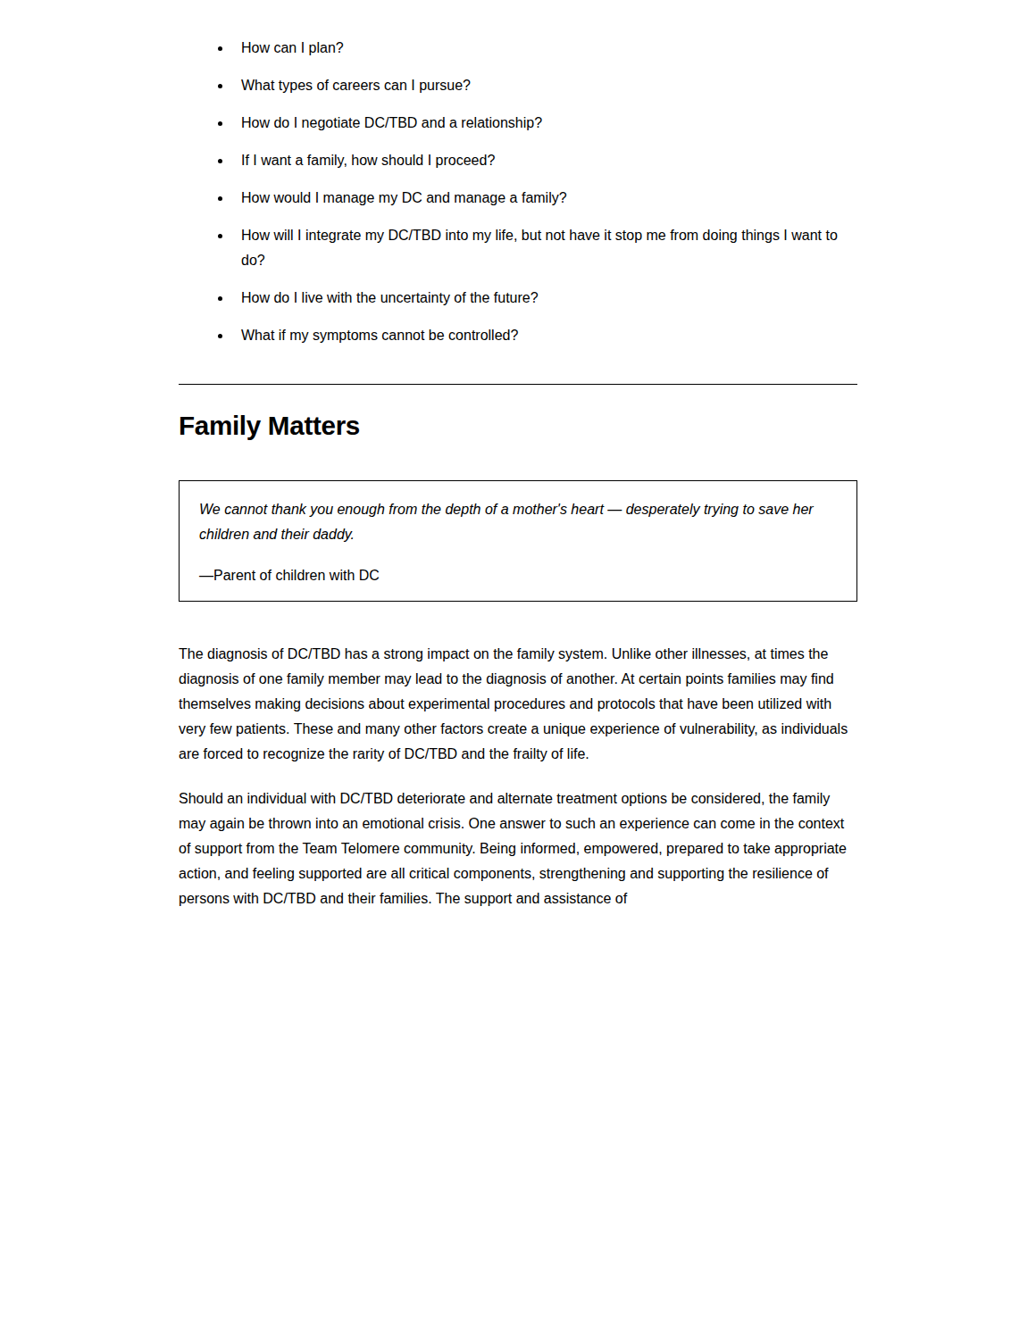How can I plan?
What types of careers can I pursue?
How do I negotiate DC/TBD and a relationship?
If I want a family, how should I proceed?
How would I manage my DC and manage a family?
How will I integrate my DC/TBD into my life, but not have it stop me from doing things I want to do?
How do I live with the uncertainty of the future?
What if my symptoms cannot be controlled?
Family Matters
We cannot thank you enough from the depth of a mother's heart — desperately trying to save her children and their daddy.
—Parent of children with DC
The diagnosis of DC/TBD has a strong impact on the family system. Unlike other illnesses, at times the diagnosis of one family member may lead to the diagnosis of another. At certain points families may find themselves making decisions about experimental procedures and protocols that have been utilized with very few patients. These and many other factors create a unique experience of vulnerability, as individuals are forced to recognize the rarity of DC/TBD and the frailty of life.
Should an individual with DC/TBD deteriorate and alternate treatment options be considered, the family may again be thrown into an emotional crisis. One answer to such an experience can come in the context of support from the Team Telomere community. Being informed, empowered, prepared to take appropriate action, and feeling supported are all critical components, strengthening and supporting the resilience of persons with DC/TBD and their families. The support and assistance of